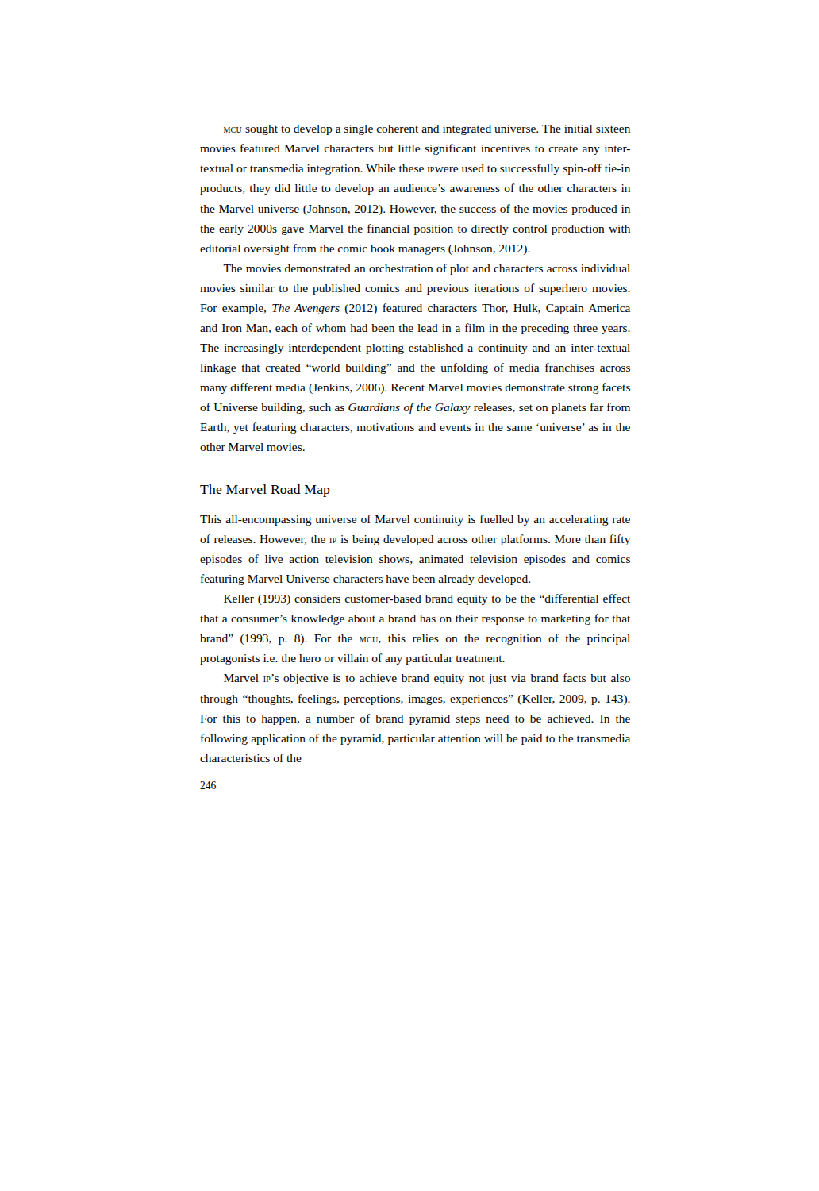mcu sought to develop a single coherent and integrated universe. The initial sixteen movies featured Marvel characters but little significant incentives to create any inter-textual or transmedia integration. While these ipwere used to successfully spin-off tie-in products, they did little to develop an audience’s awareness of the other characters in the Marvel universe (Johnson, 2012). However, the success of the movies produced in the early 2000s gave Marvel the financial position to directly control production with editorial oversight from the comic book managers (Johnson, 2012).
The movies demonstrated an orchestration of plot and characters across individual movies similar to the published comics and previous iterations of superhero movies. For example, The Avengers (2012) featured characters Thor, Hulk, Captain America and Iron Man, each of whom had been the lead in a film in the preceding three years. The increasingly interdependent plotting established a continuity and an inter-textual linkage that created “world building” and the unfolding of media franchises across many different media (Jenkins, 2006). Recent Marvel movies demonstrate strong facets of Universe building, such as Guardians of the Galaxy releases, set on planets far from Earth, yet featuring characters, motivations and events in the same ‘universe’ as in the other Marvel movies.
The Marvel Road Map
This all-encompassing universe of Marvel continuity is fuelled by an accelerating rate of releases. However, the ip is being developed across other platforms. More than fifty episodes of live action television shows, animated television episodes and comics featuring Marvel Universe characters have been already developed.
Keller (1993) considers customer-based brand equity to be the “differential effect that a consumer’s knowledge about a brand has on their response to marketing for that brand” (1993, p. 8). For the mcu, this relies on the recognition of the principal protagonists i.e. the hero or villain of any particular treatment.
Marvel ip’s objective is to achieve brand equity not just via brand facts but also through “thoughts, feelings, perceptions, images, experiences” (Keller, 2009, p. 143). For this to happen, a number of brand pyramid steps need to be achieved. In the following application of the pyramid, particular attention will be paid to the transmedia characteristics of the
246